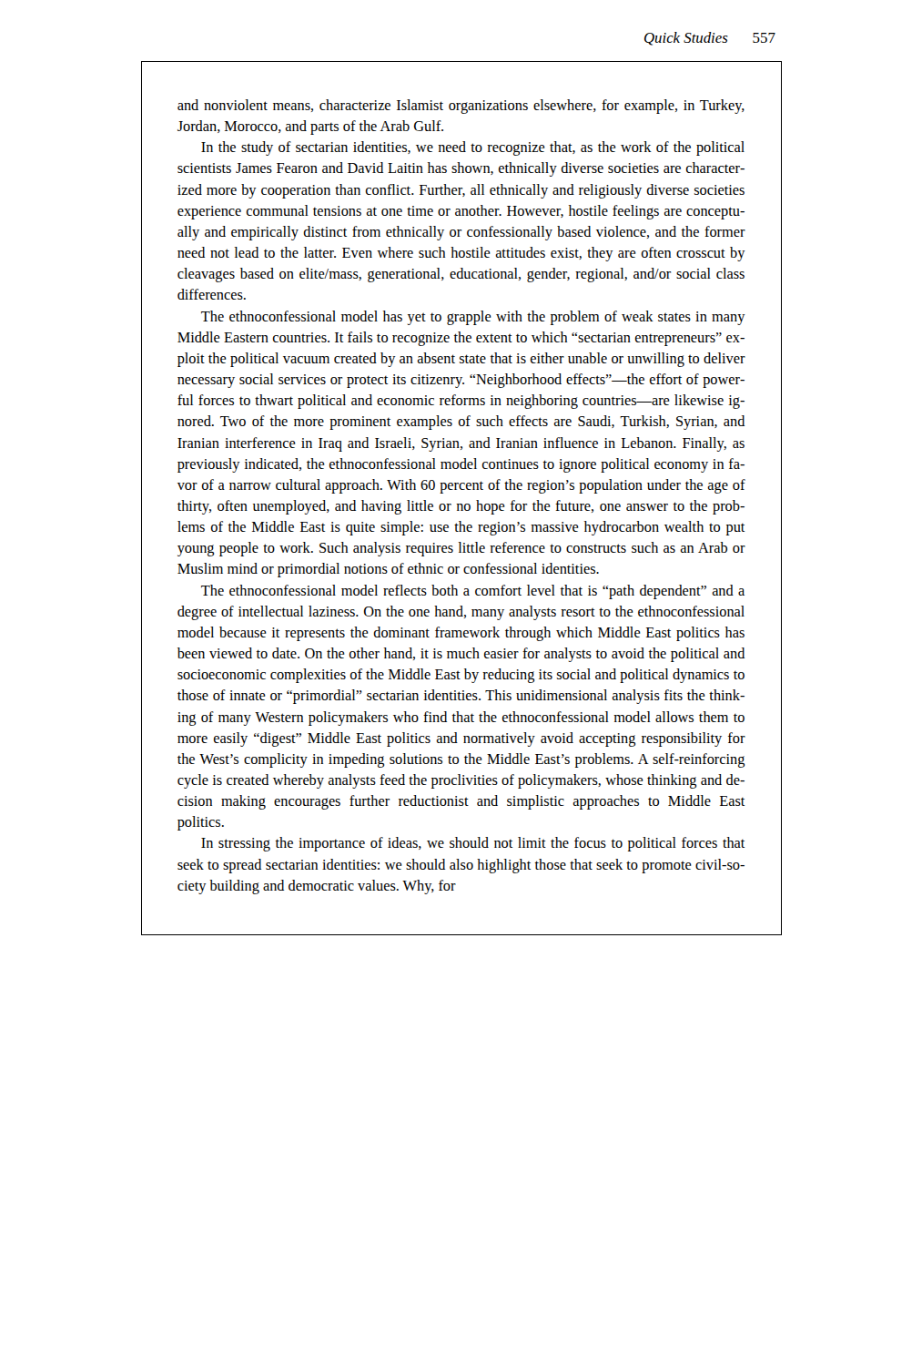Quick Studies 557
and nonviolent means, characterize Islamist organizations elsewhere, for example, in Turkey, Jordan, Morocco, and parts of the Arab Gulf.
In the study of sectarian identities, we need to recognize that, as the work of the political scientists James Fearon and David Laitin has shown, ethnically diverse societies are characterized more by cooperation than conflict. Further, all ethnically and religiously diverse societies experience communal tensions at one time or another. However, hostile feelings are conceptually and empirically distinct from ethnically or confessionally based violence, and the former need not lead to the latter. Even where such hostile attitudes exist, they are often crosscut by cleavages based on elite/mass, generational, educational, gender, regional, and/or social class differences.
The ethnoconfessional model has yet to grapple with the problem of weak states in many Middle Eastern countries. It fails to recognize the extent to which “sectarian entrepreneurs” exploit the political vacuum created by an absent state that is either unable or unwilling to deliver necessary social services or protect its citizenry. “Neighborhood effects”—the effort of powerful forces to thwart political and economic reforms in neighboring countries—are likewise ignored. Two of the more prominent examples of such effects are Saudi, Turkish, Syrian, and Iranian interference in Iraq and Israeli, Syrian, and Iranian influence in Lebanon. Finally, as previously indicated, the ethnoconfessional model continues to ignore political economy in favor of a narrow cultural approach. With 60 percent of the region’s population under the age of thirty, often unemployed, and having little or no hope for the future, one answer to the problems of the Middle East is quite simple: use the region’s massive hydrocarbon wealth to put young people to work. Such analysis requires little reference to constructs such as an Arab or Muslim mind or primordial notions of ethnic or confessional identities.
The ethnoconfessional model reflects both a comfort level that is “path dependent” and a degree of intellectual laziness. On the one hand, many analysts resort to the ethnoconfessional model because it represents the dominant framework through which Middle East politics has been viewed to date. On the other hand, it is much easier for analysts to avoid the political and socioeconomic complexities of the Middle East by reducing its social and political dynamics to those of innate or “primordial” sectarian identities. This unidimensional analysis fits the thinking of many Western policymakers who find that the ethnoconfessional model allows them to more easily “digest” Middle East politics and normatively avoid accepting responsibility for the West’s complicity in impeding solutions to the Middle East’s problems. A self-reinforcing cycle is created whereby analysts feed the proclivities of policymakers, whose thinking and decision making encourages further reductionist and simplistic approaches to Middle East politics.
In stressing the importance of ideas, we should not limit the focus to political forces that seek to spread sectarian identities: we should also highlight those that seek to promote civil-society building and democratic values. Why, for